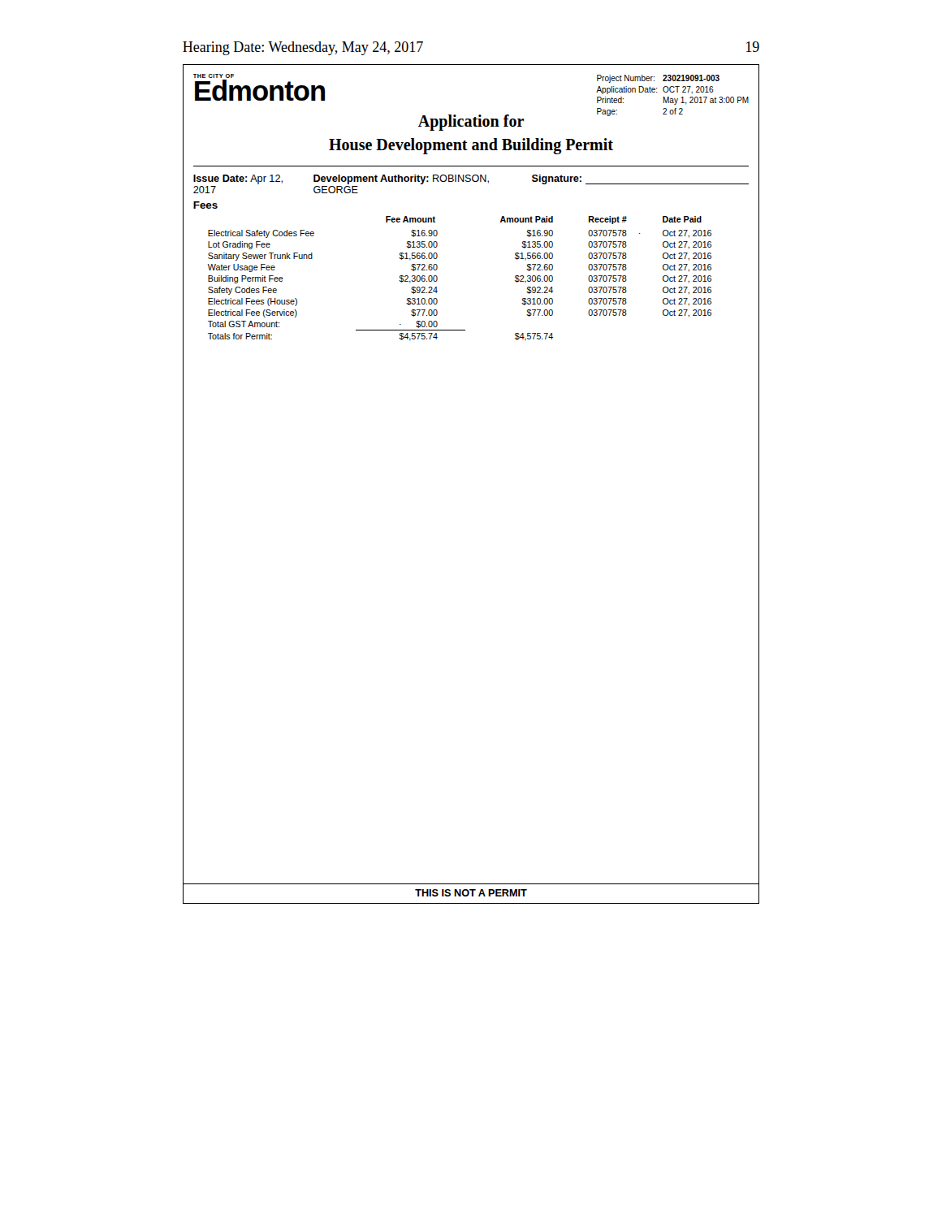Hearing Date: Wednesday, May 24, 2017
19
THE CITY OF Edmonton
| Project Number: | 230219091-003 |
| Application Date: | OCT 27, 2016 |
| Printed: | May 1, 2017 at 3:00 PM |
| Page: | 2 of 2 |
Application for
House Development and Building Permit
Issue Date: Apr 12, 2017
Development Authority: ROBINSON, GEORGE
Signature:
Fees
| | Fee Amount | Amount Paid | Receipt # | Date Paid |
| --- | --- | --- | --- | --- |
| Electrical Safety Codes Fee | $16.90 | $16.90 | 03707578 | Oct 27, 2016 |
| Lot Grading Fee | $135.00 | $135.00 | 03707578 | Oct 27, 2016 |
| Sanitary Sewer Trunk Fund | $1,566.00 | $1,566.00 | 03707578 | Oct 27, 2016 |
| Water Usage Fee | $72.60 | $72.60 | 03707578 | Oct 27, 2016 |
| Building Permit Fee | $2,306.00 | $2,306.00 | 03707578 | Oct 27, 2016 |
| Safety Codes Fee | $92.24 | $92.24 | 03707578 | Oct 27, 2016 |
| Electrical Fees (House) | $310.00 | $310.00 | 03707578 | Oct 27, 2016 |
| Electrical Fee (Service) | $77.00 | $77.00 | 03707578 | Oct 27, 2016 |
| Total GST Amount: | · $0.00 | | | |
| Totals for Permit: | $4,575.74 | $4,575.74 | | |
THIS IS NOT A PERMIT